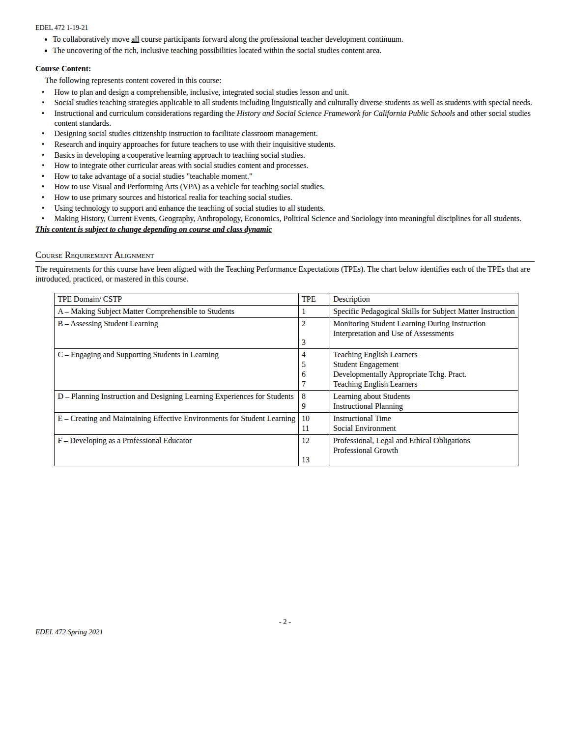EDEL 472 1-19-21
To collaboratively move all course participants forward along the professional teacher development continuum.
The uncovering of the rich, inclusive teaching possibilities located within the social studies content area.
Course Content:
The following represents content covered in this course:
How to plan and design a comprehensible, inclusive, integrated social studies lesson and unit.
Social studies teaching strategies applicable to all students including linguistically and culturally diverse students as well as students with special needs.
Instructional and curriculum considerations regarding the History and Social Science Framework for California Public Schools and other social studies content standards.
Designing social studies citizenship instruction to facilitate classroom management.
Research and inquiry approaches for future teachers to use with their inquisitive students.
Basics in developing a cooperative learning approach to teaching social studies.
How to integrate other curricular areas with social studies content and processes.
How to take advantage of a social studies "teachable moment."
How to use Visual and Performing Arts (VPA) as a vehicle for teaching social studies.
How to use primary sources and historical realia for teaching social studies.
Using technology to support and enhance the teaching of social studies to all students.
Making History, Current Events, Geography, Anthropology, Economics, Political Science and Sociology into meaningful disciplines for all students.
This content is subject to change depending on course and class dynamic
Course Requirement Alignment
The requirements for this course have been aligned with the Teaching Performance Expectations (TPEs). The chart below identifies each of the TPEs that are introduced, practiced, or mastered in this course.
| TPE Domain/ CSTP | TPE | Description |
| --- | --- | --- |
| A – Making Subject Matter Comprehensible to Students | 1 | Specific Pedagogical Skills for Subject Matter Instruction |
| B – Assessing Student Learning | 2 3 | Monitoring Student Learning During Instruction Interpretation and Use of Assessments |
| C – Engaging and Supporting Students in Learning | 4 5 6 7 | Teaching English Learners Student Engagement Developmentally Appropriate Tchg. Pract. Teaching English Learners |
| D – Planning Instruction and Designing Learning Experiences for Students | 8 9 | Learning about Students Instructional Planning |
| E – Creating and Maintaining Effective Environments for Student Learning | 10 11 | Instructional Time Social Environment |
| F – Developing as a Professional Educator | 12 13 | Professional, Legal and Ethical Obligations Professional Growth |
- 2 -
EDEL 472 Spring 2021